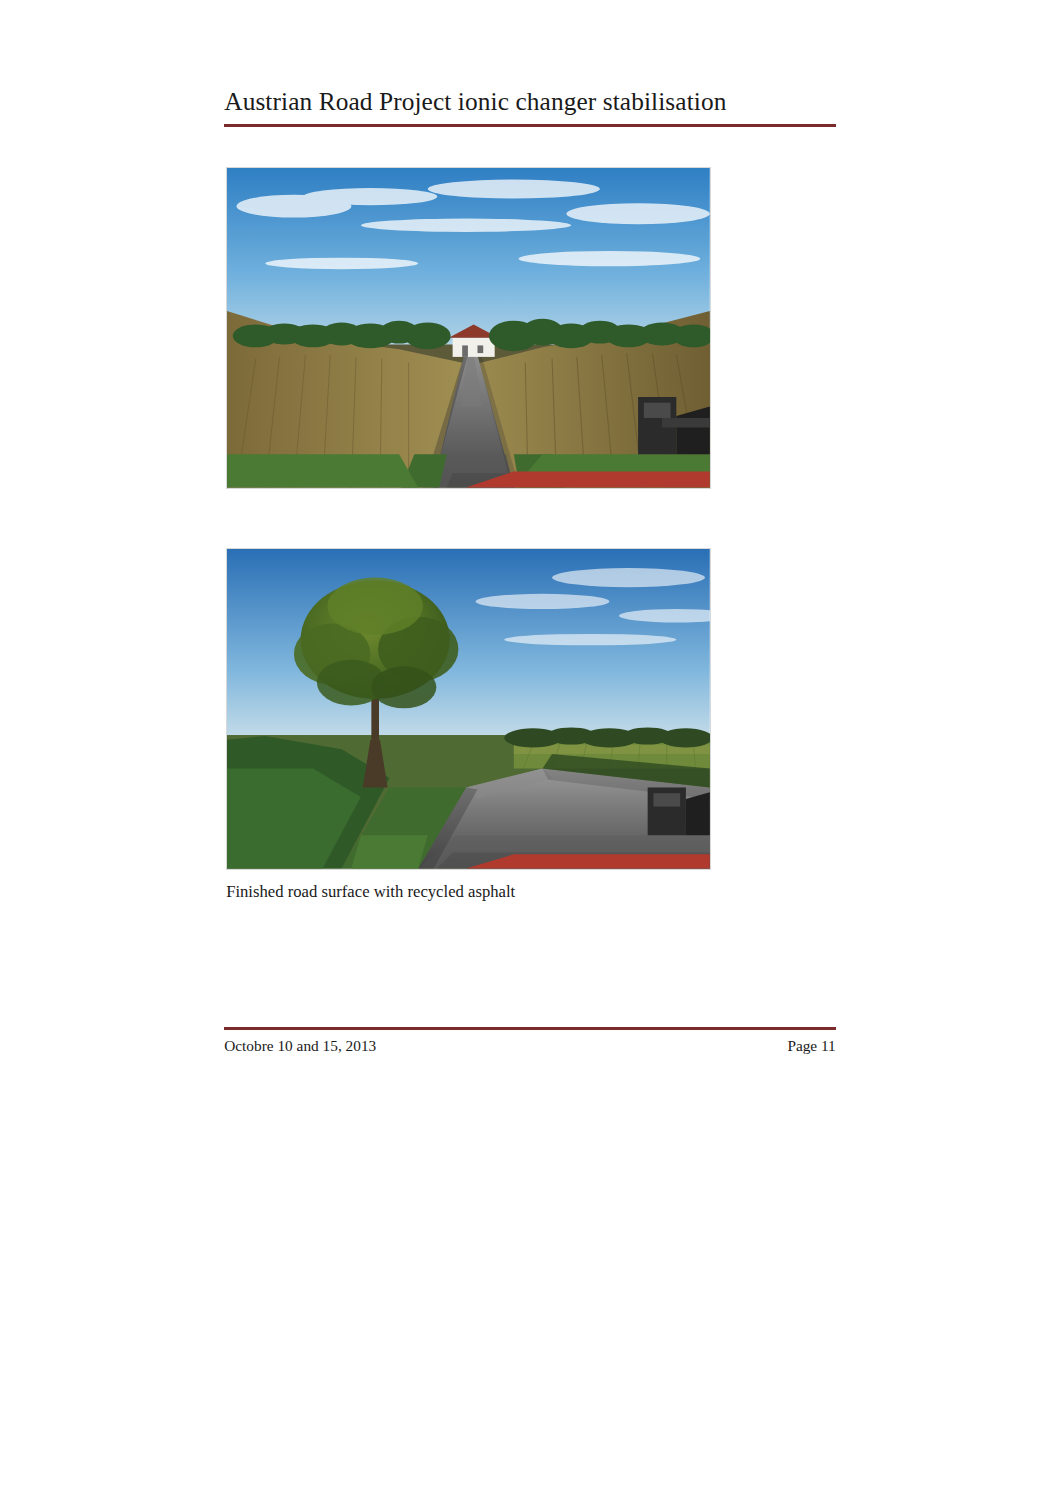Austrian Road Project ionic changer stabilisation
Finished road surface with recycled asphalt
Octobre 10 and 15, 2013
Page 11